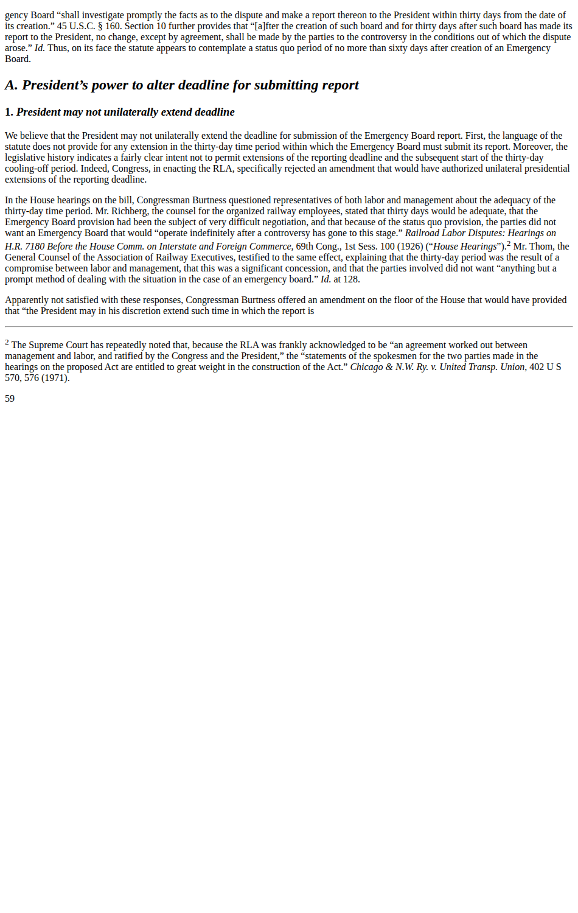gency Board “shall investigate promptly the facts as to the dispute and make a report thereon to the President within thirty days from the date of its creation.” 45 U.S.C. § 160. Section 10 further provides that “[a]fter the creation of such board and for thirty days after such board has made its report to the President, no change, except by agreement, shall be made by the parties to the controversy in the conditions out of which the dispute arose.” Id. Thus, on its face the statute appears to contemplate a status quo period of no more than sixty days after creation of an Emergency Board.
A. President’s power to alter deadline for submitting report
1. President may not unilaterally extend deadline
We believe that the President may not unilaterally extend the deadline for submission of the Emergency Board report. First, the language of the statute does not provide for any extension in the thirty-day time period within which the Emergency Board must submit its report. Moreover, the legislative history indicates a fairly clear intent not to permit extensions of the reporting deadline and the subsequent start of the thirty-day cooling-off period. Indeed, Congress, in enacting the RLA, specifically rejected an amendment that would have authorized unilateral presidential extensions of the reporting deadline.
In the House hearings on the bill, Congressman Burtness questioned representatives of both labor and management about the adequacy of the thirty-day time period. Mr. Richberg, the counsel for the organized railway employees, stated that thirty days would be adequate, that the Emergency Board provision had been the subject of very difficult negotiation, and that because of the status quo provision, the parties did not want an Emergency Board that would “operate indefinitely after a controversy has gone to this stage.” Railroad Labor Disputes: Hearings on H.R. 7180 Before the House Comm. on Interstate and Foreign Commerce, 69th Cong., 1st Sess. 100 (1926) (“House Hearings”).2 Mr. Thom, the General Counsel of the Association of Railway Executives, testified to the same effect, explaining that the thirty-day period was the result of a compromise between labor and management, that this was a significant concession, and that the parties involved did not want “anything but a prompt method of dealing with the situation in the case of an emergency board.” Id. at 128.
Apparently not satisfied with these responses, Congressman Burtness offered an amendment on the floor of the House that would have provided that “the President may in his discretion extend such time in which the report is
2 The Supreme Court has repeatedly noted that, because the RLA was frankly acknowledged to be “an agreement worked out between management and labor, and ratified by the Congress and the President,” the “statements of the spokesmen for the two parties made in the hearings on the proposed Act are entitled to great weight in the construction of the Act.” Chicago & N.W. Ry. v. United Transp. Union, 402 U S 570, 576 (1971).
59